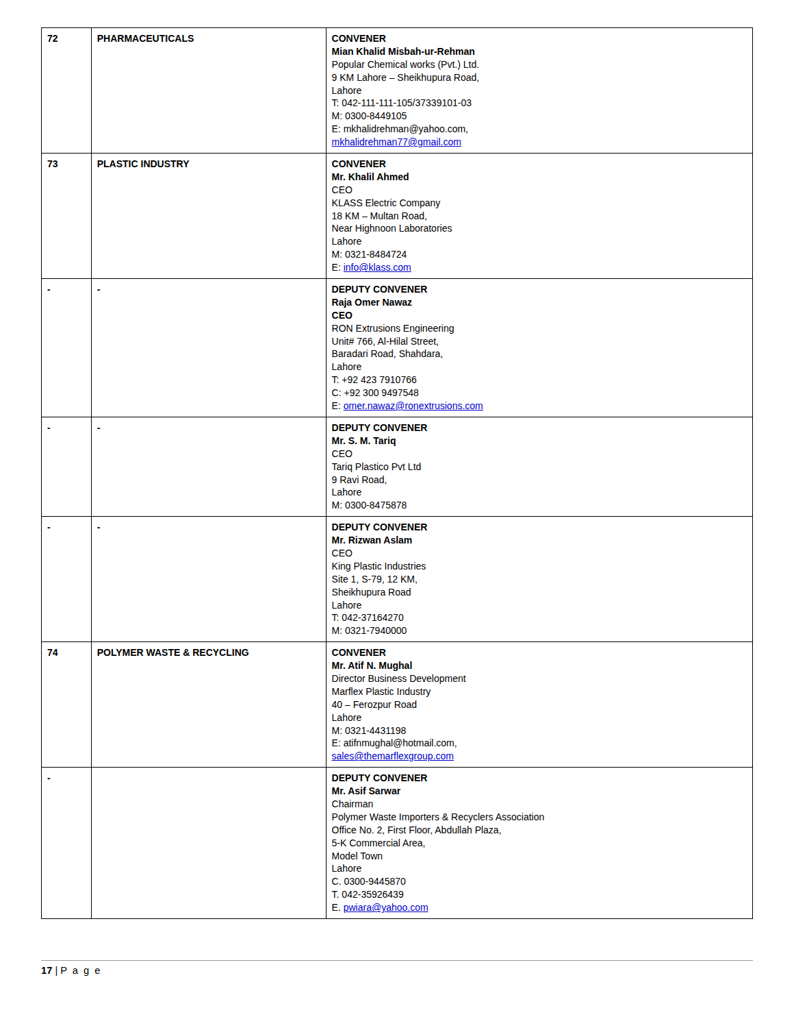| 72 | PHARMACEUTICALS | CONVENER Mian Khalid Misbah-ur-Rehman Popular Chemical works (Pvt.) Ltd. 9 KM Lahore – Sheikhupura Road, Lahore T: 042-111-111-105/37339101-03 M: 0300-8449105 E: mkhalidrehman@yahoo.com, mkhalidrehman77@gmail.com |
| 73 | PLASTIC INDUSTRY | CONVENER Mr. Khalil Ahmed CEO KLASS Electric Company 18 KM – Multan Road, Near Highnoon Laboratories Lahore M: 0321-8484724 E: info@klass.com |
| - | - | DEPUTY CONVENER Raja Omer Nawaz CEO RON Extrusions Engineering Unit# 766, Al-Hilal Street, Baradari Road, Shahdara, Lahore T: +92 423 7910766 C: +92 300 9497548 E: omer.nawaz@ronextrusions.com |
| - | - | DEPUTY CONVENER Mr. S. M. Tariq CEO Tariq Plastico Pvt Ltd 9 Ravi Road, Lahore M: 0300-8475878 |
| - | - | DEPUTY CONVENER Mr. Rizwan Aslam CEO King Plastic Industries Site 1, S-79, 12 KM, Sheikhupura Road Lahore T: 042-37164270 M: 0321-7940000 |
| 74 | POLYMER WASTE & RECYCLING | CONVENER Mr. Atif N. Mughal Director Business Development Marflex Plastic Industry 40 – Ferozpur Road Lahore M: 0321-4431198 E: atifnmughal@hotmail.com, sales@themarflexgroup.com |
| - | | DEPUTY CONVENER Mr. Asif Sarwar Chairman Polymer Waste Importers & Recyclers Association Office No. 2, First Floor, Abdullah Plaza, 5-K Commercial Area, Model Town Lahore C. 0300-9445870 T. 042-35926439 E. pwiara@yahoo.com |
17 | P a g e